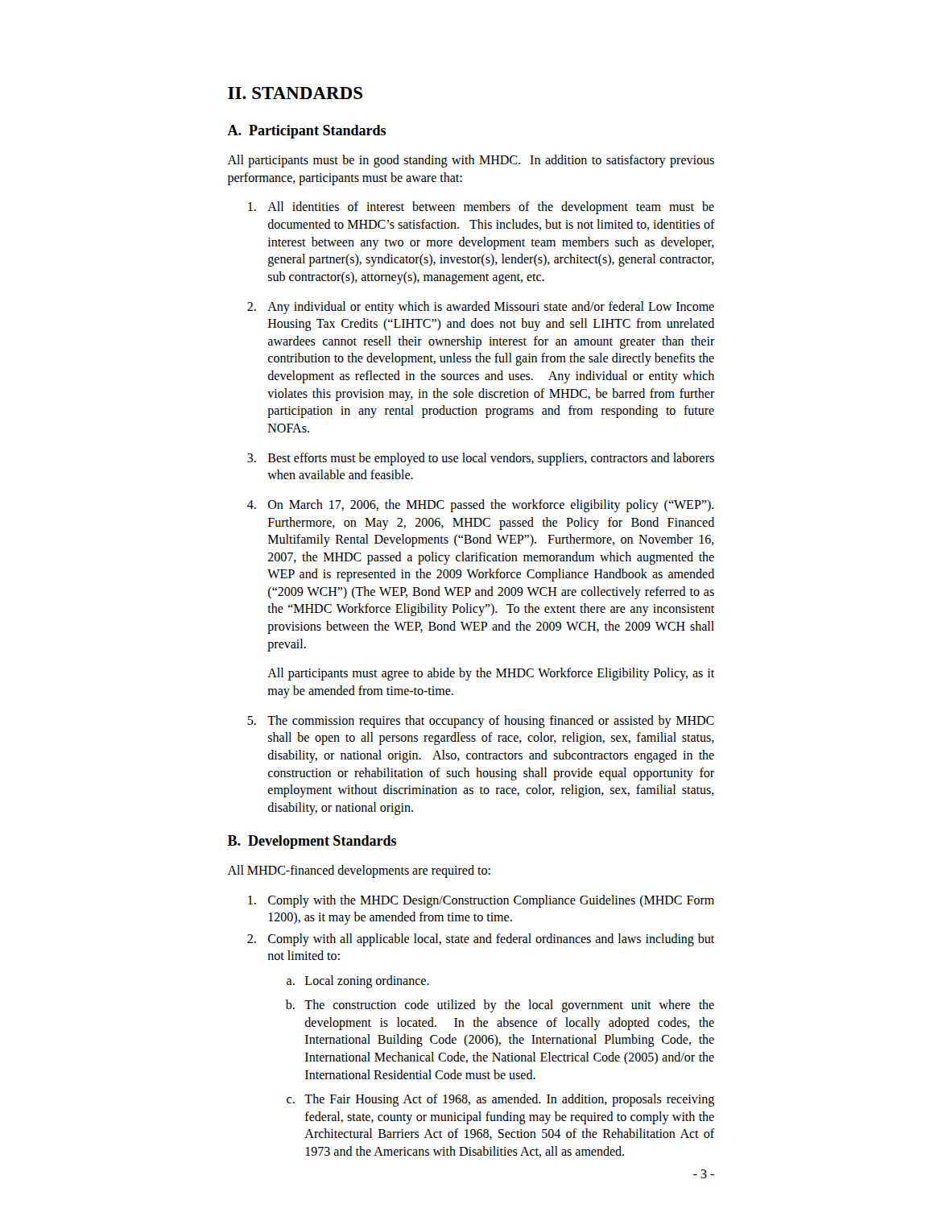II. STANDARDS
A. Participant Standards
All participants must be in good standing with MHDC. In addition to satisfactory previous performance, participants must be aware that:
All identities of interest between members of the development team must be documented to MHDC’s satisfaction. This includes, but is not limited to, identities of interest between any two or more development team members such as developer, general partner(s), syndicator(s), investor(s), lender(s), architect(s), general contractor, sub contractor(s), attorney(s), management agent, etc.
Any individual or entity which is awarded Missouri state and/or federal Low Income Housing Tax Credits (“LIHTC”) and does not buy and sell LIHTC from unrelated awardees cannot resell their ownership interest for an amount greater than their contribution to the development, unless the full gain from the sale directly benefits the development as reflected in the sources and uses. Any individual or entity which violates this provision may, in the sole discretion of MHDC, be barred from further participation in any rental production programs and from responding to future NOFAs.
Best efforts must be employed to use local vendors, suppliers, contractors and laborers when available and feasible.
On March 17, 2006, the MHDC passed the workforce eligibility policy (“WEP”). Furthermore, on May 2, 2006, MHDC passed the Policy for Bond Financed Multifamily Rental Developments (“Bond WEP”). Furthermore, on November 16, 2007, the MHDC passed a policy clarification memorandum which augmented the WEP and is represented in the 2009 Workforce Compliance Handbook as amended (“2009 WCH”) (The WEP, Bond WEP and 2009 WCH are collectively referred to as the “MHDC Workforce Eligibility Policy”). To the extent there are any inconsistent provisions between the WEP, Bond WEP and the 2009 WCH, the 2009 WCH shall prevail.
All participants must agree to abide by the MHDC Workforce Eligibility Policy, as it may be amended from time-to-time.
The commission requires that occupancy of housing financed or assisted by MHDC shall be open to all persons regardless of race, color, religion, sex, familial status, disability, or national origin. Also, contractors and subcontractors engaged in the construction or rehabilitation of such housing shall provide equal opportunity for employment without discrimination as to race, color, religion, sex, familial status, disability, or national origin.
B. Development Standards
All MHDC-financed developments are required to:
Comply with the MHDC Design/Construction Compliance Guidelines (MHDC Form 1200), as it may be amended from time to time.
Comply with all applicable local, state and federal ordinances and laws including but not limited to:
Local zoning ordinance.
The construction code utilized by the local government unit where the development is located. In the absence of locally adopted codes, the International Building Code (2006), the International Plumbing Code, the International Mechanical Code, the National Electrical Code (2005) and/or the International Residential Code must be used.
The Fair Housing Act of 1968, as amended. In addition, proposals receiving federal, state, county or municipal funding may be required to comply with the Architectural Barriers Act of 1968, Section 504 of the Rehabilitation Act of 1973 and the Americans with Disabilities Act, all as amended.
- 3 -